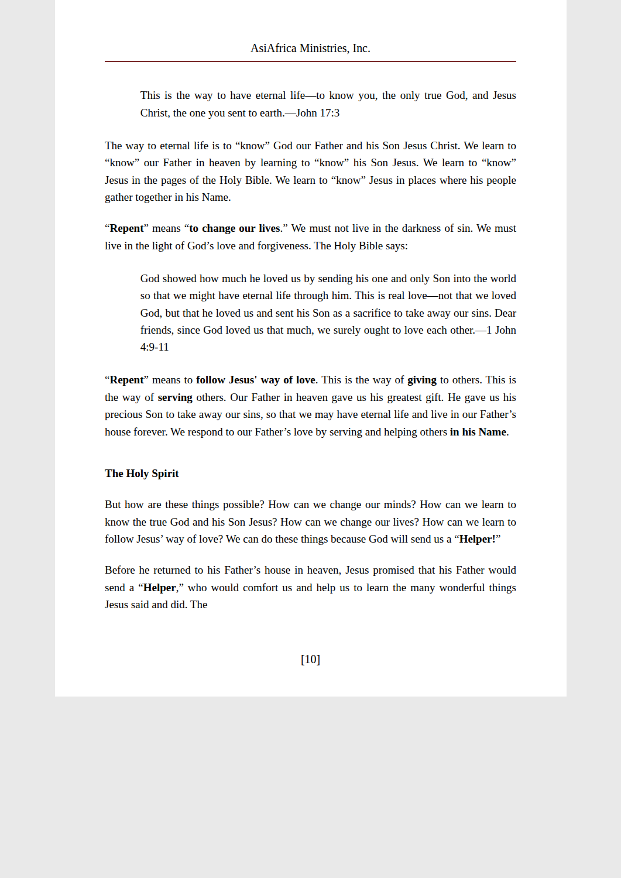AsiAfrica Ministries, Inc.
This is the way to have eternal life—to know you, the only true God, and Jesus Christ, the one you sent to earth.—John 17:3
The way to eternal life is to “know” God our Father and his Son Jesus Christ. We learn to “know” our Father in heaven by learning to “know” his Son Jesus. We learn to “know” Jesus in the pages of the Holy Bible. We learn to “know” Jesus in places where his people gather together in his Name.
“Repent” means “to change our lives.” We must not live in the darkness of sin. We must live in the light of God’s love and forgiveness. The Holy Bible says:
God showed how much he loved us by sending his one and only Son into the world so that we might have eternal life through him. This is real love—not that we loved God, but that he loved us and sent his Son as a sacrifice to take away our sins. Dear friends, since God loved us that much, we surely ought to love each other.—1 John 4:9-11
“Repent” means to follow Jesus' way of love. This is the way of giving to others. This is the way of serving others. Our Father in heaven gave us his greatest gift. He gave us his precious Son to take away our sins, so that we may have eternal life and live in our Father’s house forever. We respond to our Father’s love by serving and helping others in his Name.
The Holy Spirit
But how are these things possible? How can we change our minds? How can we learn to know the true God and his Son Jesus? How can we change our lives? How can we learn to follow Jesus’ way of love? We can do these things because God will send us a “Helper!”
Before he returned to his Father’s house in heaven, Jesus promised that his Father would send a “Helper,” who would comfort us and help us to learn the many wonderful things Jesus said and did. The
[10]